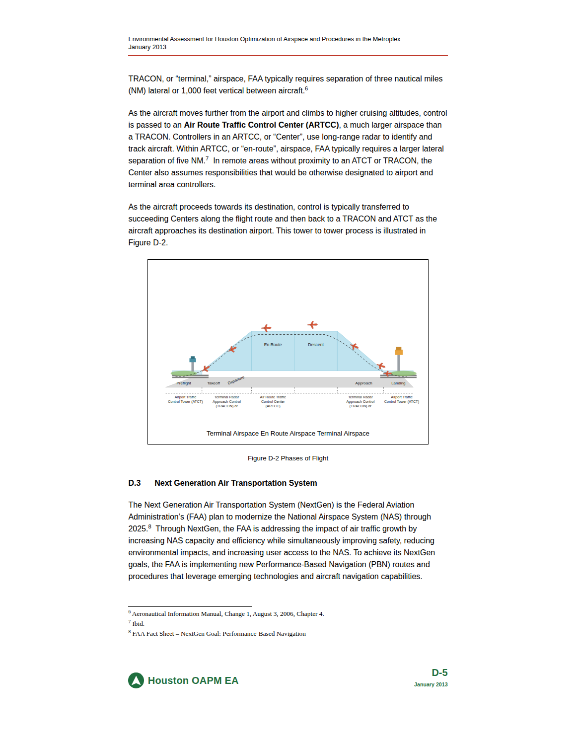Environmental Assessment for Houston Optimization of Airspace and Procedures in the Metroplex
January 2013
TRACON, or “terminal,” airspace, FAA typically requires separation of three nautical miles (NM) lateral or 1,000 feet vertical between aircraft.6
As the aircraft moves further from the airport and climbs to higher cruising altitudes, control is passed to an Air Route Traffic Control Center (ARTCC), a much larger airspace than a TRACON. Controllers in an ARTCC, or “Center”, use long-range radar to identify and track aircraft. Within ARTCC, or “en-route”, airspace, FAA typically requires a larger lateral separation of five NM.7 In remote areas without proximity to an ATCT or TRACON, the Center also assumes responsibilities that would be otherwise designated to airport and terminal area controllers.
As the aircraft proceeds towards its destination, control is typically transferred to succeeding Centers along the flight route and then back to a TRACON and ATCT as the aircraft approaches its destination airport. This tower to tower process is illustrated in Figure D-2.
En Route Descent Preflight Takeoff Departure Approach Landing Airport Traffic Control Tower (ATCT) Terminal Radar Approach Control (TRACON) or Air Route Traffic Control Center (ARTCC) Terminal Radar Approach Control (TRACON) or Airport Traffic Control Tower (ATCT)
Terminal Airspace En Route Airspace Terminal Airspace
Figure D-2 Phases of Flight
D.3 Next Generation Air Transportation System
The Next Generation Air Transportation System (NextGen) is the Federal Aviation Administration’s (FAA) plan to modernize the National Airspace System (NAS) through 2025.8 Through NextGen, the FAA is addressing the impact of air traffic growth by increasing NAS capacity and efficiency while simultaneously improving safety, reducing environmental impacts, and increasing user access to the NAS. To achieve its NextGen goals, the FAA is implementing new Performance-Based Navigation (PBN) routes and procedures that leverage emerging technologies and aircraft navigation capabilities.
6 Aeronautical Information Manual, Change 1, August 3, 2006, Chapter 4.
7 Ibid.
8 FAA Fact Sheet – NextGen Goal: Performance-Based Navigation
Houston OAPM EA
D-5
January 2013